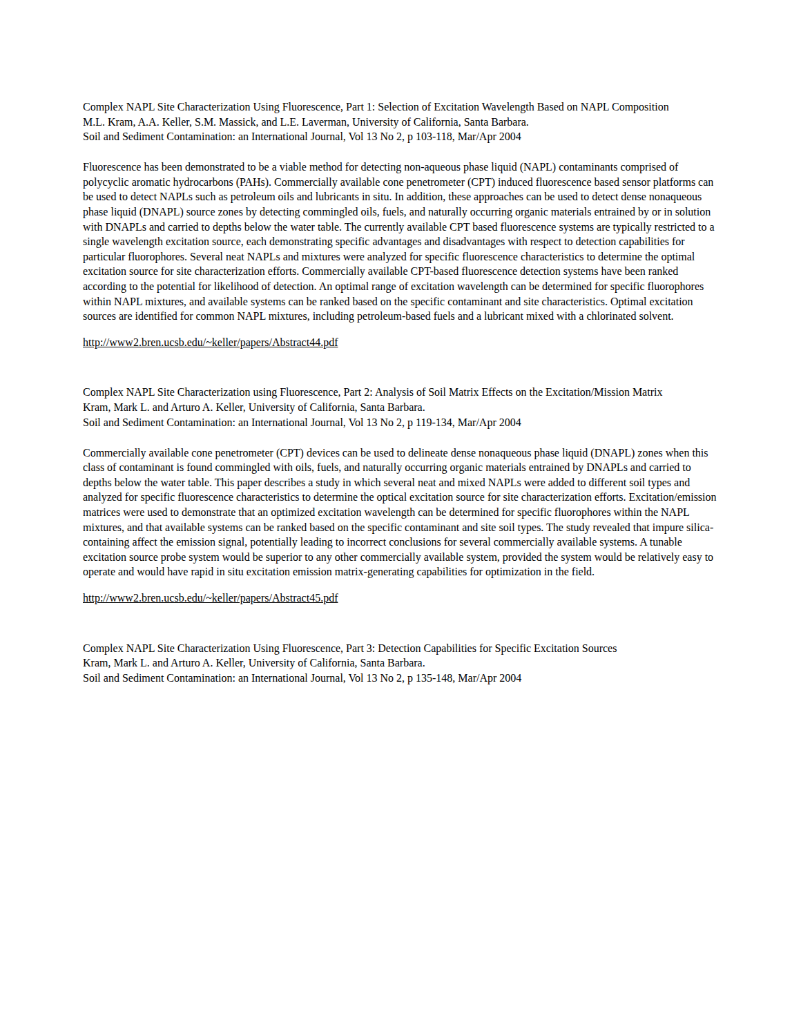Complex NAPL Site Characterization Using Fluorescence, Part 1: Selection of Excitation Wavelength Based on NAPL Composition
M.L. Kram, A.A. Keller, S.M. Massick, and L.E. Laverman, University of California, Santa Barbara.
Soil and Sediment Contamination: an International Journal, Vol 13 No 2, p 103-118, Mar/Apr 2004
Fluorescence has been demonstrated to be a viable method for detecting non-aqueous phase liquid (NAPL) contaminants comprised of polycyclic aromatic hydrocarbons (PAHs). Commercially available cone penetrometer (CPT) induced fluorescence based sensor platforms can be used to detect NAPLs such as petroleum oils and lubricants in situ. In addition, these approaches can be used to detect dense nonaqueous phase liquid (DNAPL) source zones by detecting commingled oils, fuels, and naturally occurring organic materials entrained by or in solution with DNAPLs and carried to depths below the water table. The currently available CPT based fluorescence systems are typically restricted to a single wavelength excitation source, each demonstrating specific advantages and disadvantages with respect to detection capabilities for particular fluorophores. Several neat NAPLs and mixtures were analyzed for specific fluorescence characteristics to determine the optimal excitation source for site characterization efforts. Commercially available CPT-based fluorescence detection systems have been ranked according to the potential for likelihood of detection. An optimal range of excitation wavelength can be determined for specific fluorophores within NAPL mixtures, and available systems can be ranked based on the specific contaminant and site characteristics. Optimal excitation sources are identified for common NAPL mixtures, including petroleum-based fuels and a lubricant mixed with a chlorinated solvent.
http://www2.bren.ucsb.edu/~keller/papers/Abstract44.pdf
Complex NAPL Site Characterization using Fluorescence, Part 2: Analysis of Soil Matrix Effects on the Excitation/Mission Matrix
Kram, Mark L. and Arturo A. Keller, University of California, Santa Barbara.
Soil and Sediment Contamination: an International Journal, Vol 13 No 2, p 119-134, Mar/Apr 2004
Commercially available cone penetrometer (CPT) devices can be used to delineate dense nonaqueous phase liquid (DNAPL) zones when this class of contaminant is found commingled with oils, fuels, and naturally occurring organic materials entrained by DNAPLs and carried to depths below the water table. This paper describes a study in which several neat and mixed NAPLs were added to different soil types and analyzed for specific fluorescence characteristics to determine the optical excitation source for site characterization efforts. Excitation/emission matrices were used to demonstrate that an optimized excitation wavelength can be determined for specific fluorophores within the NAPL mixtures, and that available systems can be ranked based on the specific contaminant and site soil types. The study revealed that impure silica-containing affect the emission signal, potentially leading to incorrect conclusions for several commercially available systems. A tunable excitation source probe system would be superior to any other commercially available system, provided the system would be relatively easy to operate and would have rapid in situ excitation emission matrix-generating capabilities for optimization in the field.
http://www2.bren.ucsb.edu/~keller/papers/Abstract45.pdf
Complex NAPL Site Characterization Using Fluorescence, Part 3: Detection Capabilities for Specific Excitation Sources
Kram, Mark L. and Arturo A. Keller, University of California, Santa Barbara.
Soil and Sediment Contamination: an International Journal, Vol 13 No 2, p 135-148, Mar/Apr 2004